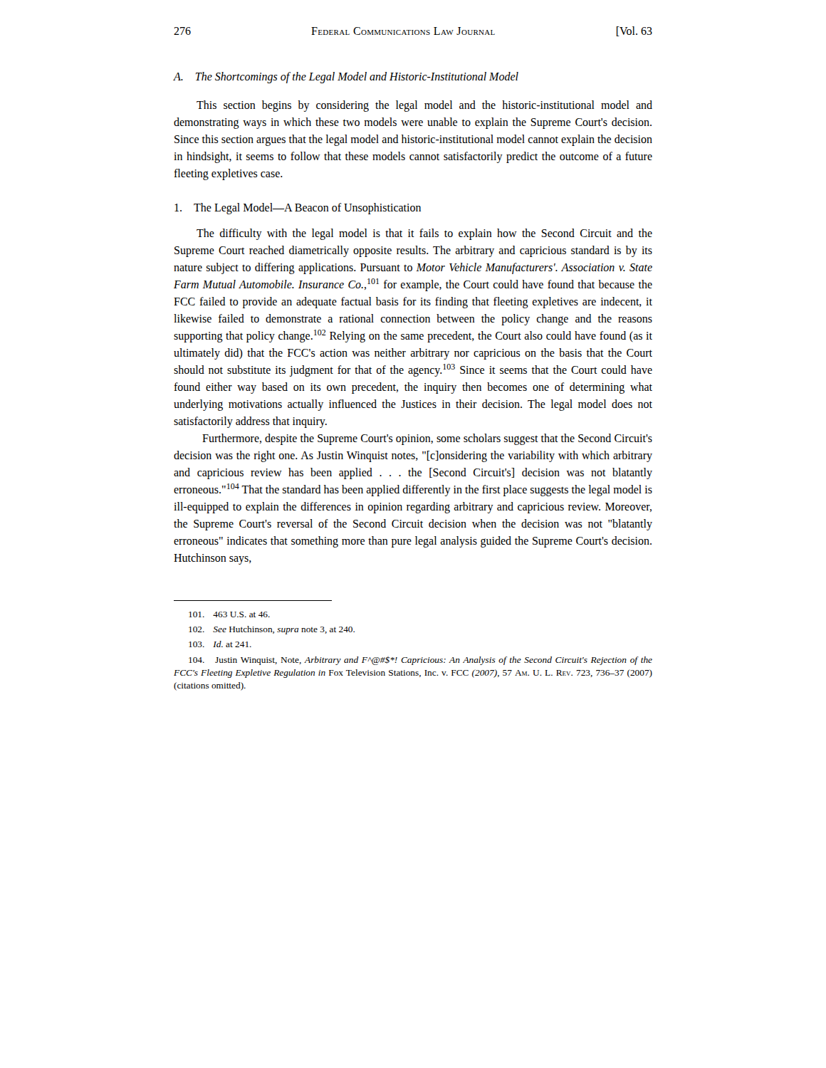276 Federal Communications Law Journal [Vol. 63
A. The Shortcomings of the Legal Model and Historic-Institutional Model
This section begins by considering the legal model and the historic-institutional model and demonstrating ways in which these two models were unable to explain the Supreme Court's decision. Since this section argues that the legal model and historic-institutional model cannot explain the decision in hindsight, it seems to follow that these models cannot satisfactorily predict the outcome of a future fleeting expletives case.
1. The Legal Model—A Beacon of Unsophistication
The difficulty with the legal model is that it fails to explain how the Second Circuit and the Supreme Court reached diametrically opposite results. The arbitrary and capricious standard is by its nature subject to differing applications. Pursuant to Motor Vehicle Manufacturers'. Association v. State Farm Mutual Automobile. Insurance Co.,101 for example, the Court could have found that because the FCC failed to provide an adequate factual basis for its finding that fleeting expletives are indecent, it likewise failed to demonstrate a rational connection between the policy change and the reasons supporting that policy change.102 Relying on the same precedent, the Court also could have found (as it ultimately did) that the FCC's action was neither arbitrary nor capricious on the basis that the Court should not substitute its judgment for that of the agency.103 Since it seems that the Court could have found either way based on its own precedent, the inquiry then becomes one of determining what underlying motivations actually influenced the Justices in their decision. The legal model does not satisfactorily address that inquiry.
Furthermore, despite the Supreme Court's opinion, some scholars suggest that the Second Circuit's decision was the right one. As Justin Winquist notes, "[c]onsidering the variability with which arbitrary and capricious review has been applied . . . the [Second Circuit's] decision was not blatantly erroneous."104 That the standard has been applied differently in the first place suggests the legal model is ill-equipped to explain the differences in opinion regarding arbitrary and capricious review. Moreover, the Supreme Court's reversal of the Second Circuit decision when the decision was not "blatantly erroneous" indicates that something more than pure legal analysis guided the Supreme Court's decision. Hutchinson says,
101. 463 U.S. at 46.
102. See Hutchinson, supra note 3, at 240.
103. Id. at 241.
104. Justin Winquist, Note, Arbitrary and F^@#$*! Capricious: An Analysis of the Second Circuit's Rejection of the FCC's Fleeting Expletive Regulation in Fox Television Stations, Inc. v. FCC (2007), 57 Am. U. L. Rev. 723, 736–37 (2007) (citations omitted).